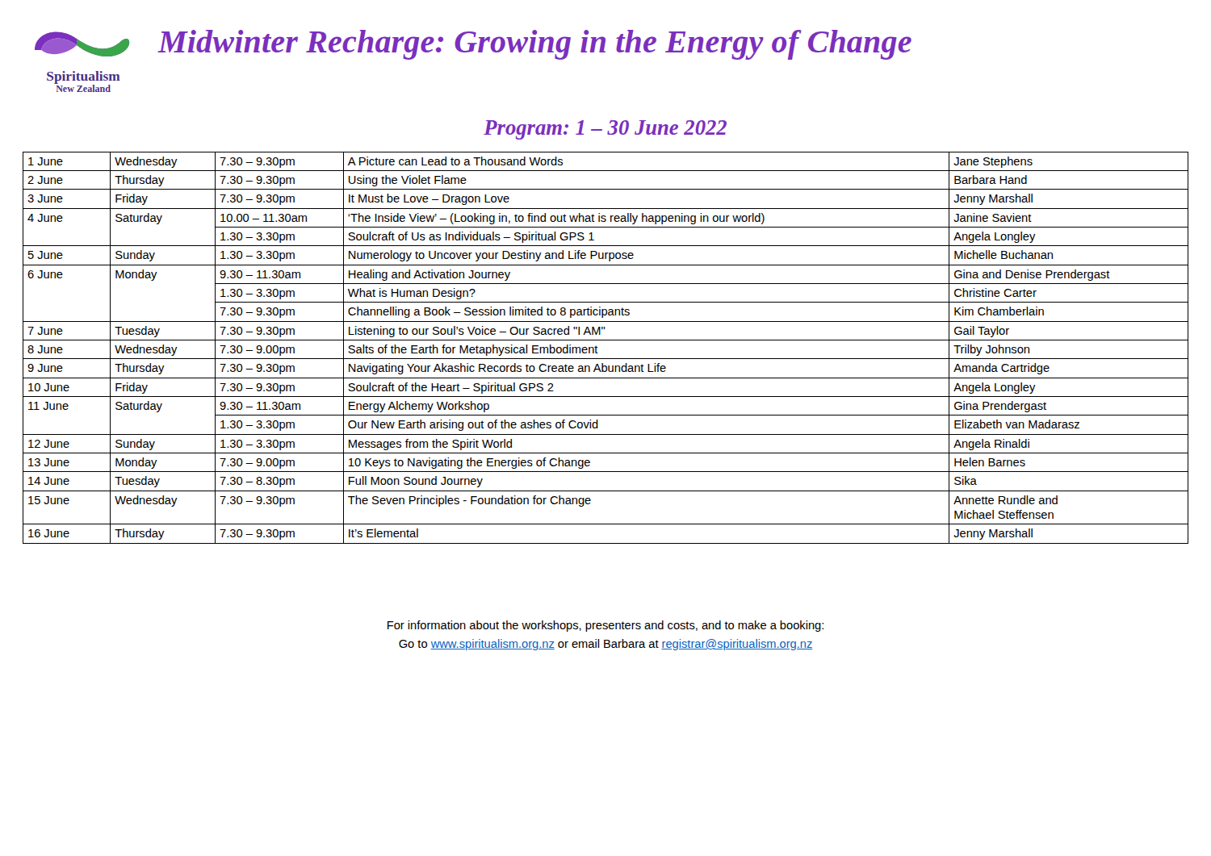SpiritualismNew Zealand
Midwinter Recharge: Growing in the Energy of Change
Program: 1 – 30 June 2022
| 1 June | Wednesday | 7.30 – 9.30pm | A Picture can Lead to a Thousand Words | Jane Stephens |
| 2 June | Thursday | 7.30 – 9.30pm | Using the Violet Flame | Barbara Hand |
| 3 June | Friday | 7.30 – 9.30pm | It Must be Love – Dragon Love | Jenny Marshall |
| 4 June | Saturday | 10.00 – 11.30am | ‘The Inside View’ – (Looking in, to find out what is really happening in our world) | Janine Savient |
| 1.30 – 3.30pm | Soulcraft of Us as Individuals – Spiritual GPS 1 | Angela Longley |
| 5 June | Sunday | 1.30 – 3.30pm | Numerology to Uncover your Destiny and Life Purpose | Michelle Buchanan |
| 6 June | Monday | 9.30 – 11.30am | Healing and Activation Journey | Gina and Denise Prendergast |
| 1.30 – 3.30pm | What is Human Design? | Christine Carter |
| 7.30 – 9.30pm | Channelling a Book – Session limited to 8 participants | Kim Chamberlain |
| 7 June | Tuesday | 7.30 – 9.30pm | Listening to our Soul’s Voice – Our Sacred "I AM" | Gail Taylor |
| 8 June | Wednesday | 7.30 – 9.00pm | Salts of the Earth for Metaphysical Embodiment | Trilby Johnson |
| 9 June | Thursday | 7.30 – 9.30pm | Navigating Your Akashic Records to Create an Abundant Life | Amanda Cartridge |
| 10 June | Friday | 7.30 – 9.30pm | Soulcraft of the Heart – Spiritual GPS 2 | Angela Longley |
| 11 June | Saturday | 9.30 – 11.30am | Energy Alchemy Workshop | Gina Prendergast |
| 1.30 – 3.30pm | Our New Earth arising out of the ashes of Covid | Elizabeth van Madarasz |
| 12 June | Sunday | 1.30 – 3.30pm | Messages from the Spirit World | Angela Rinaldi |
| 13 June | Monday | 7.30 – 9.00pm | 10 Keys to Navigating the Energies of Change | Helen Barnes |
| 14 June | Tuesday | 7.30 – 8.30pm | Full Moon Sound Journey | Sika |
| 15 June | Wednesday | 7.30 – 9.30pm | The Seven Principles - Foundation for Change | Annette Rundle and Michael Steffensen |
| 16 June | Thursday | 7.30 – 9.30pm | It’s Elemental | Jenny Marshall |
For information about the workshops, presenters and costs, and to make a booking:
Go to www.spiritualism.org.nz or email Barbara at registrar@spiritualism.org.nz